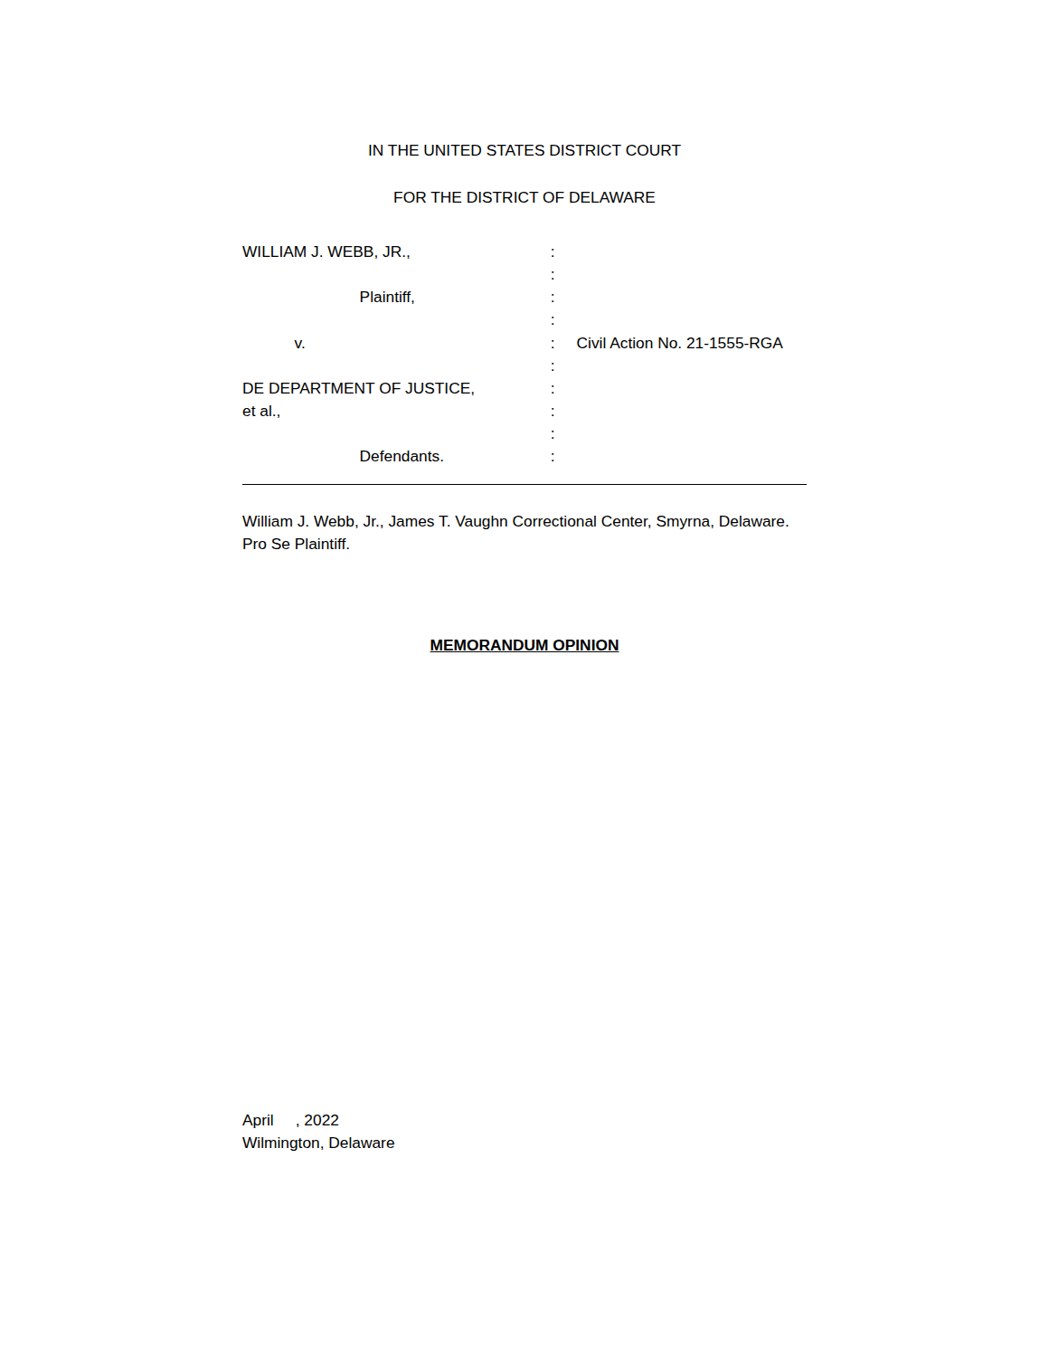IN THE UNITED STATES DISTRICT COURT
FOR THE DISTRICT OF DELAWARE
| WILLIAM J. WEBB, JR., | : | |
| | : | |
| Plaintiff, | : | |
| | : | |
| v. | : | Civil Action No. 21-1555-RGA |
| | : | |
| DE DEPARTMENT OF JUSTICE, | : | |
| et al., | : | |
| | : | |
| Defendants. | : | |
William J. Webb, Jr., James T. Vaughn Correctional Center, Smyrna, Delaware. Pro Se Plaintiff.
MEMORANDUM OPINION
April , 2022
Wilmington, Delaware